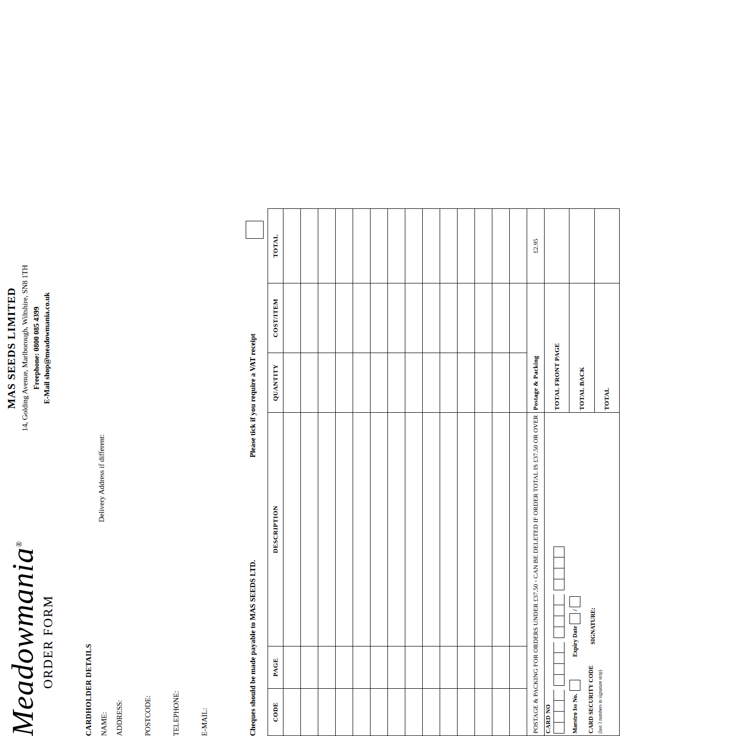Meadowmania®
ORDER FORM
MAS SEEDS LIMITED
14, Golding Avenue, Marlborough, Wiltshire, SN8 1TH
Freephone: 0800 085 4399
E-Mail shop@meadowmania.co.uk
CARDHOLDER DETAILS
NAME:
ADDRESS:
Delivery Address if different:
POSTCODE:
TELEPHONE:
E-MAIL:
Cheques should be made payable to MAS SEEDS LTD.
Please tick if you require a VAT receipt
| CODE | PAGE | DESCRIPTION | QUANTITY | COST/ITEM | TOTAL |
| --- | --- | --- | --- | --- | --- |
| POSTAGE & PACKING FOR ORDERS UNDER £37.50 - CAN BE DELETED IF ORDER TOTAL IS £37.50 OR OVER | Postage & Packing | £2.95 |
| CARD NO Maestro Iss No. Expiry Date / CARD SECURITY CODE SIGNATURE: (last 3 numbers in signature strip) | TOTAL FRONT PAGE | |
| TOTAL BACK | |
| TOTAL | |